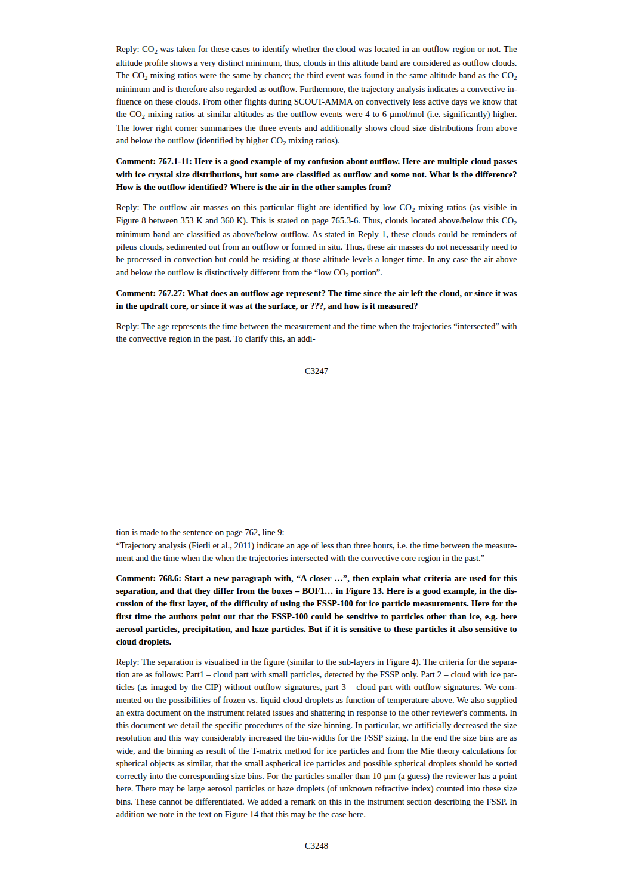Reply: CO2 was taken for these cases to identify whether the cloud was located in an outflow region or not. The altitude profile shows a very distinct minimum, thus, clouds in this altitude band are considered as outflow clouds. The CO2 mixing ratios were the same by chance; the third event was found in the same altitude band as the CO2 minimum and is therefore also regarded as outflow. Furthermore, the trajectory analysis indicates a convective influence on these clouds. From other flights during SCOUT-AMMA on convectively less active days we know that the CO2 mixing ratios at similar altitudes as the outflow events were 4 to 6 µmol/mol (i.e. significantly) higher. The lower right corner summarises the three events and additionally shows cloud size distributions from above and below the outflow (identified by higher CO2 mixing ratios).
Comment: 767.1-11: Here is a good example of my confusion about outflow. Here are multiple cloud passes with ice crystal size distributions, but some are classified as outflow and some not. What is the difference? How is the outflow identified? Where is the air in the other samples from?
Reply: The outflow air masses on this particular flight are identified by low CO2 mixing ratios (as visible in Figure 8 between 353 K and 360 K). This is stated on page 765.3-6. Thus, clouds located above/below this CO2 minimum band are classified as above/below outflow. As stated in Reply 1, these clouds could be reminders of pileus clouds, sedimented out from an outflow or formed in situ. Thus, these air masses do not necessarily need to be processed in convection but could be residing at those altitude levels a longer time. In any case the air above and below the outflow is distinctively different from the “low CO2 portion”.
Comment: 767.27: What does an outflow age represent? The time since the air left the cloud, or since it was in the updraft core, or since it was at the surface, or ???, and how is it measured?
Reply: The age represents the time between the measurement and the time when the trajectories “intersected” with the convective region in the past. To clarify this, an addi-
C3247
tion is made to the sentence on page 762, line 9:
“Trajectory analysis (Fierli et al., 2011) indicate an age of less than three hours, i.e. the time between the measurement and the time when the when the trajectories intersected with the convective core region in the past.”
Comment: 768.6: Start a new paragraph with, “A closer …”, then explain what criteria are used for this separation, and that they differ from the boxes – BOF1… in Figure 13. Here is a good example, in the discussion of the first layer, of the difficulty of using the FSSP-100 for ice particle measurements. Here for the first time the authors point out that the FSSP-100 could be sensitive to particles other than ice, e.g. here aerosol particles, precipitation, and haze particles. But if it is sensitive to these particles it also sensitive to cloud droplets.
Reply: The separation is visualised in the figure (similar to the sub-layers in Figure 4). The criteria for the separation are as follows: Part1 – cloud part with small particles, detected by the FSSP only. Part 2 – cloud with ice particles (as imaged by the CIP) without outflow signatures, part 3 – cloud part with outflow signatures. We commented on the possibilities of frozen vs. liquid cloud droplets as function of temperature above. We also supplied an extra document on the instrument related issues and shattering in response to the other reviewer's comments. In this document we detail the specific procedures of the size binning. In particular, we artificially decreased the size resolution and this way considerably increased the bin-widths for the FSSP sizing. In the end the size bins are as wide, and the binning as result of the T-matrix method for ice particles and from the Mie theory calculations for spherical objects as similar, that the small aspherical ice particles and possible spherical droplets should be sorted correctly into the corresponding size bins. For the particles smaller than 10 µm (a guess) the reviewer has a point here. There may be large aerosol particles or haze droplets (of unknown refractive index) counted into these size bins. These cannot be differentiated. We added a remark on this in the instrument section describing the FSSP. In addition we note in the text on Figure 14 that this may be the case here.
C3248